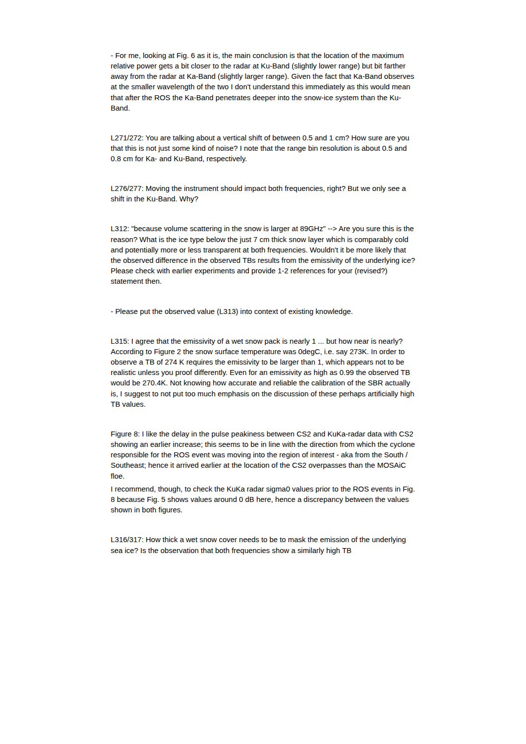- For me, looking at Fig. 6 as it is, the main conclusion is that the location of the maximum relative power gets a bit closer to the radar at Ku-Band (slightly lower range) but bit farther away from the radar at Ka-Band (slightly larger range). Given the fact that Ka-Band observes at the smaller wavelength of the two I don't understand this immediately as this would mean that after the ROS the Ka-Band penetrates deeper into the snow-ice system than the Ku-Band.
L271/272: You are talking about a vertical shift of between 0.5 and 1 cm? How sure are you that this is not just some kind of noise? I note that the range bin resolution is about 0.5 and 0.8 cm for Ka- and Ku-Band, respectively.
L276/277: Moving the instrument should impact both frequencies, right? But we only see a shift in the Ku-Band. Why?
L312: "because volume scattering in the snow is larger at 89GHz" --> Are you sure this is the reason? What is the ice type below the just 7 cm thick snow layer which is comparably cold and potentially more or less transparent at both frequencies. Wouldn't it be more likely that the observed difference in the observed TBs results from the emissivity of the underlying ice? Please check with earlier experiments and provide 1-2 references for your (revised?) statement then.
- Please put the observed value (L313) into context of existing knowledge.
L315: I agree that the emissivity of a wet snow pack is nearly 1 ... but how near is nearly? According to Figure 2 the snow surface temperature was 0degC, i.e. say 273K. In order to observe a TB of 274 K requires the emissivity to be larger than 1, which appears not to be realistic unless you proof differently. Even for an emissivity as high as 0.99 the observed TB would be 270.4K. Not knowing how accurate and reliable the calibration of the SBR actually is, I suggest to not put too much emphasis on the discussion of these perhaps artificially high TB values.
Figure 8: I like the delay in the pulse peakiness between CS2 and KuKa-radar data with CS2 showing an earlier increase; this seems to be in line with the direction from which the cyclone responsible for the ROS event was moving into the region of interest - aka from the South / Southeast; hence it arrived earlier at the location of the CS2 overpasses than the MOSAiC floe.
I recommend, though, to check the KuKa radar sigma0 values prior to the ROS events in Fig. 8 because Fig. 5 shows values around 0 dB here, hence a discrepancy between the values shown in both figures.
L316/317: How thick a wet snow cover needs to be to mask the emission of the underlying sea ice? Is the observation that both frequencies show a similarly high TB